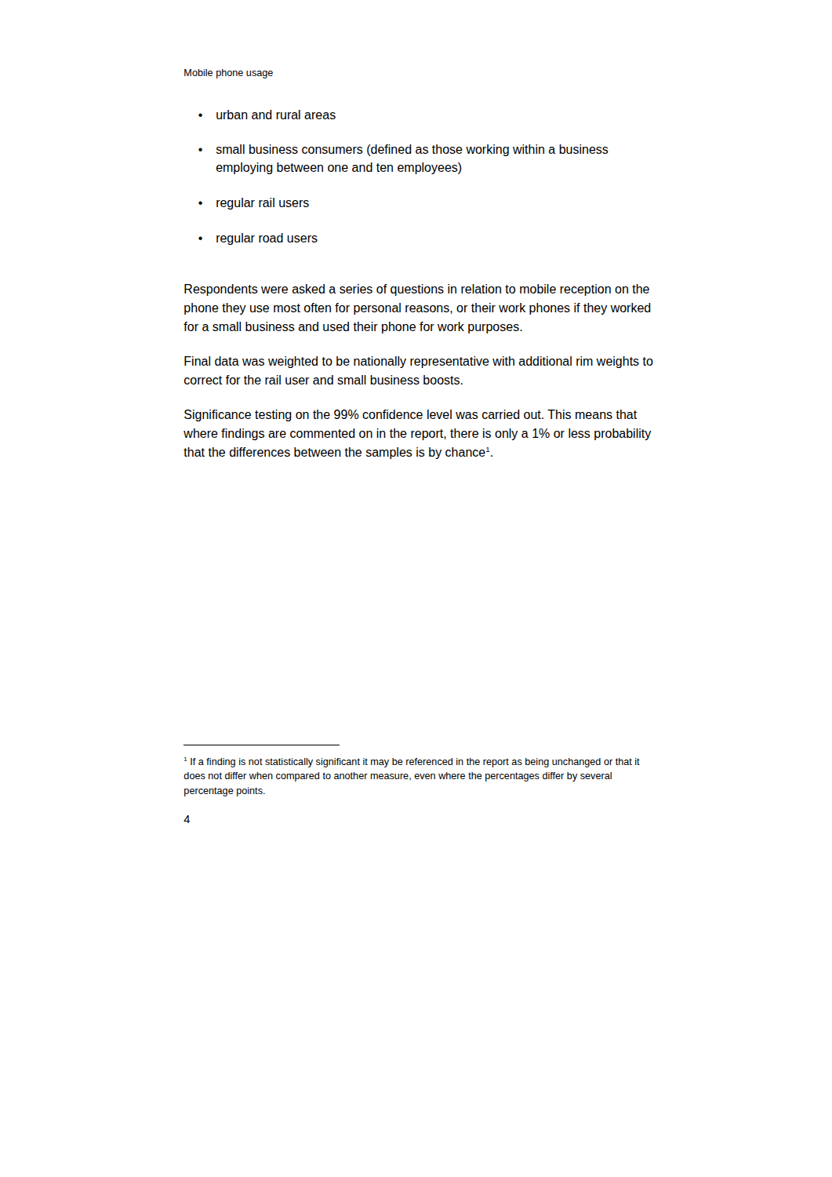Mobile phone usage
urban and rural areas
small business consumers (defined as those working within a business employing between one and ten employees)
regular rail users
regular road users
Respondents were asked a series of questions in relation to mobile reception on the phone they use most often for personal reasons, or their work phones if they worked for a small business and used their phone for work purposes.
Final data was weighted to be nationally representative with additional rim weights to correct for the rail user and small business boosts.
Significance testing on the 99% confidence level was carried out. This means that where findings are commented on in the report, there is only a 1% or less probability that the differences between the samples is by chance1.
1 If a finding is not statistically significant it may be referenced in the report as being unchanged or that it does not differ when compared to another measure, even where the percentages differ by several percentage points.
4